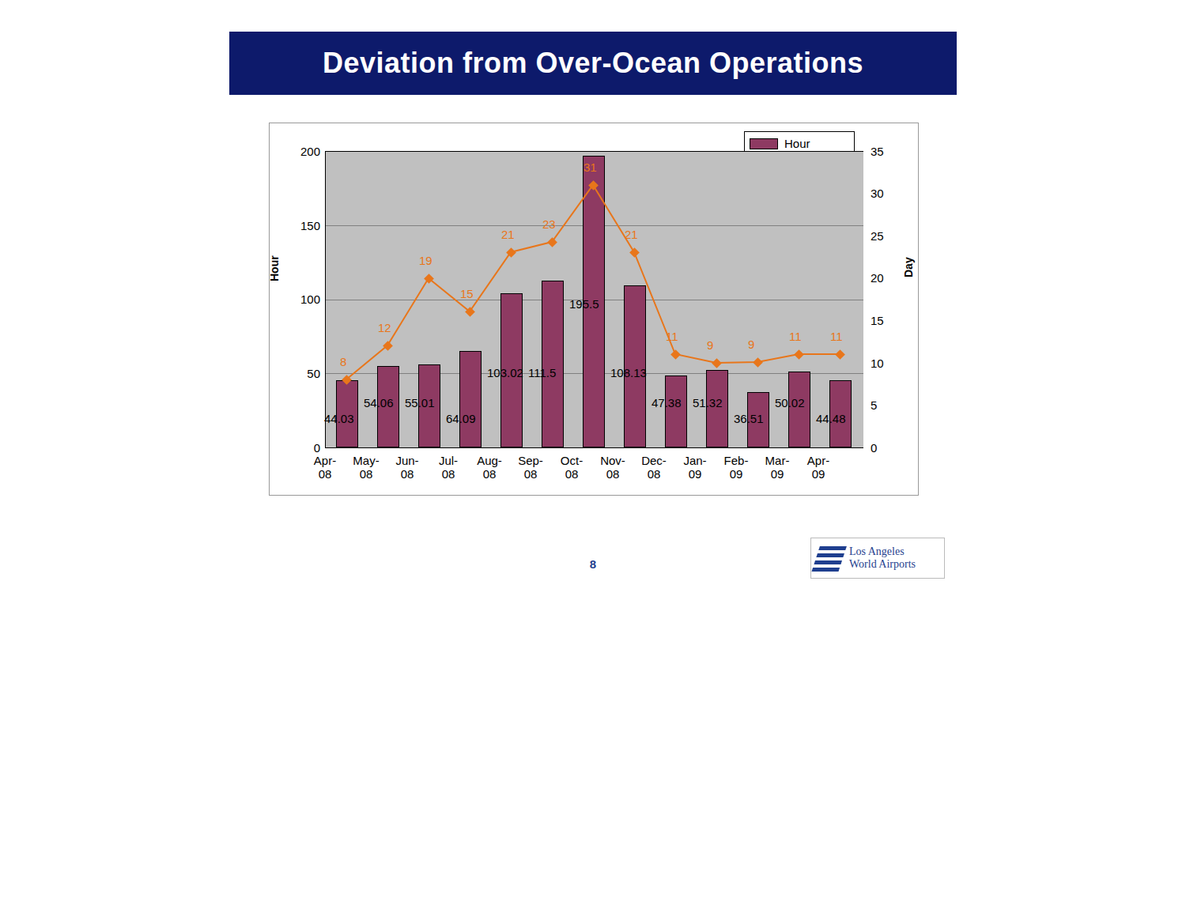Deviation from Over-Ocean Operations
Hour
Day
200
150
100
50
0
35
30
25
20
15
10
5
0
Hour
Day
8
12
19
15
21
23
31
21
11
9
9
11
11
44.03
54.06
55.01
64.09
103.02
111.5
195.5
108.13
47.38
51.32
36.51
50.02
44.48
Apr-
08
May-
08
Jun-
08
Jul-
08
Aug-
08
Sep-
08
Oct-
08
Nov-
08
Dec-
08
Jan-
09
Feb-
09
Mar-
09
Apr-
09
8
Los Angeles
World Airports